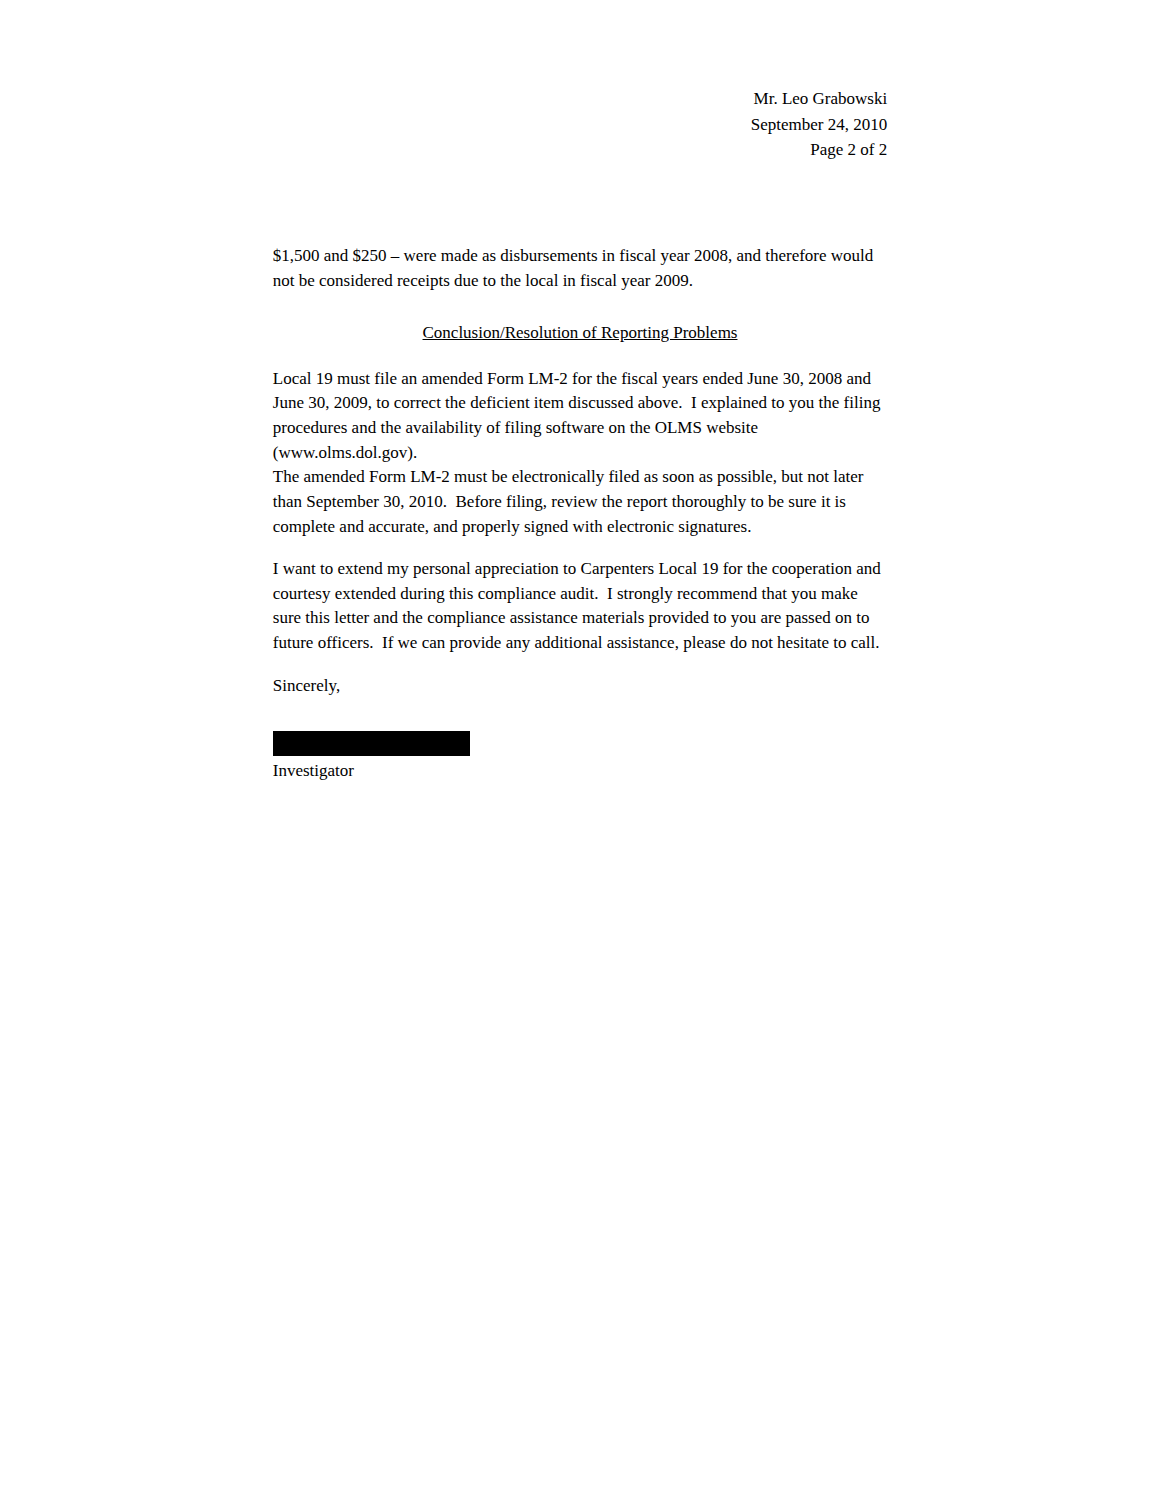Mr. Leo Grabowski
September 24, 2010
Page 2 of 2
$1,500 and $250 – were made as disbursements in fiscal year 2008, and therefore would not be considered receipts due to the local in fiscal year 2009.
Conclusion/Resolution of Reporting Problems
Local 19 must file an amended Form LM-2 for the fiscal years ended June 30, 2008 and June 30, 2009, to correct the deficient item discussed above. I explained to you the filing procedures and the availability of filing software on the OLMS website (www.olms.dol.gov).
The amended Form LM-2 must be electronically filed as soon as possible, but not later than September 30, 2010. Before filing, review the report thoroughly to be sure it is complete and accurate, and properly signed with electronic signatures.
I want to extend my personal appreciation to Carpenters Local 19 for the cooperation and courtesy extended during this compliance audit. I strongly recommend that you make sure this letter and the compliance assistance materials provided to you are passed on to future officers. If we can provide any additional assistance, please do not hesitate to call.
Sincerely,
Investigator